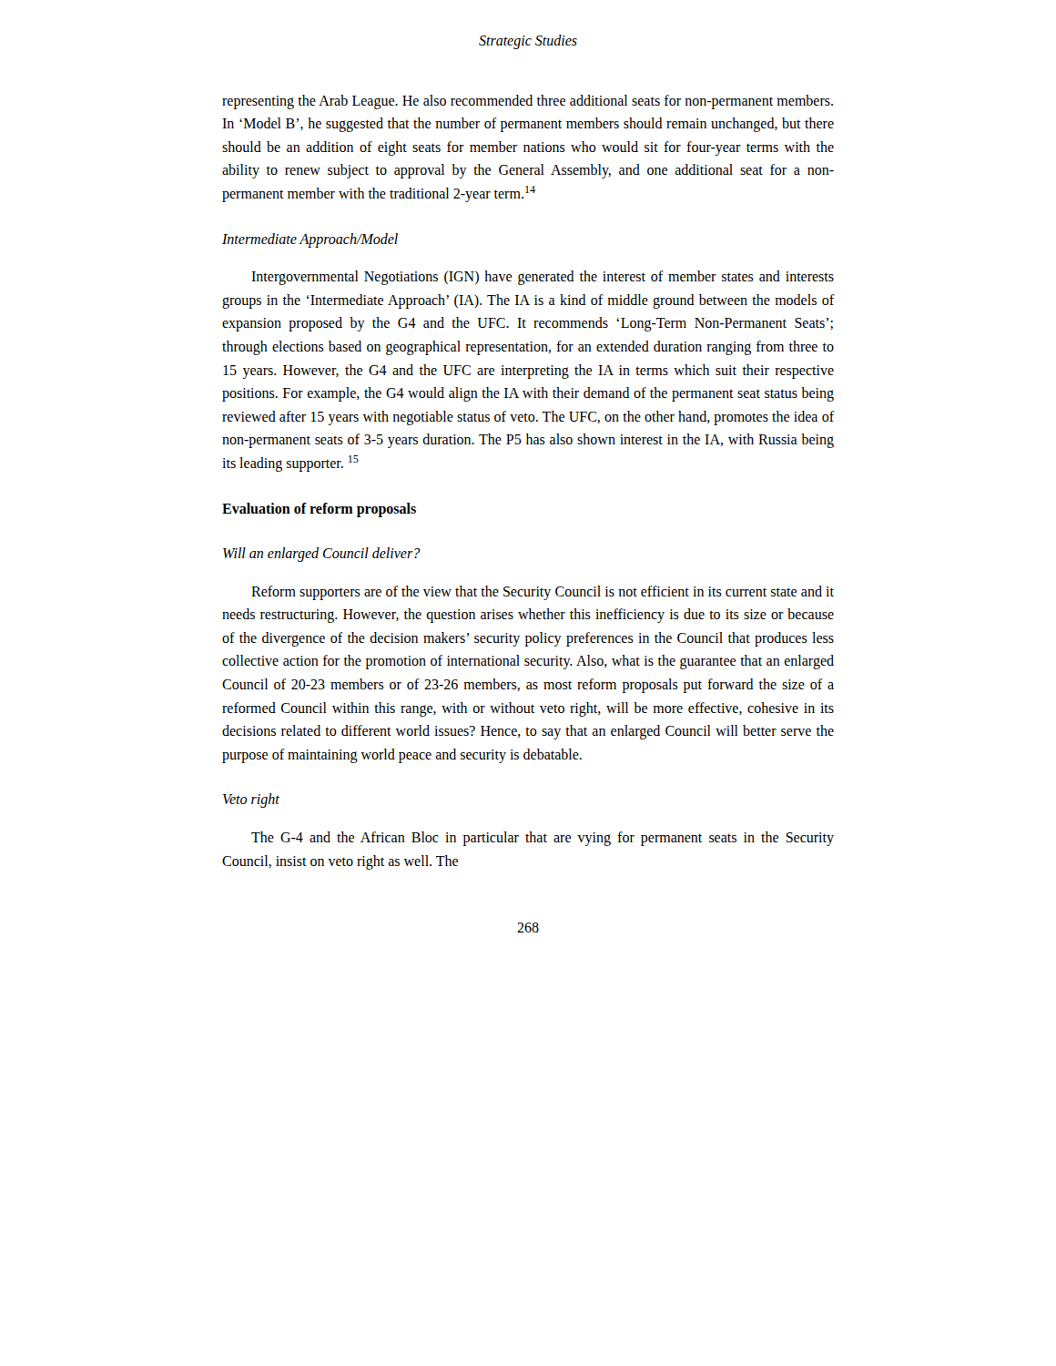Strategic Studies
representing the Arab League. He also recommended three additional seats for non-permanent members. In ‘Model B’, he suggested that the number of permanent members should remain unchanged, but there should be an addition of eight seats for member nations who would sit for four-year terms with the ability to renew subject to approval by the General Assembly, and one additional seat for a non-permanent member with the traditional 2-year term.14
Intermediate Approach/Model
Intergovernmental Negotiations (IGN) have generated the interest of member states and interests groups in the ‘Intermediate Approach’ (IA). The IA is a kind of middle ground between the models of expansion proposed by the G4 and the UFC. It recommends ‘Long-Term Non-Permanent Seats’; through elections based on geographical representation, for an extended duration ranging from three to 15 years. However, the G4 and the UFC are interpreting the IA in terms which suit their respective positions. For example, the G4 would align the IA with their demand of the permanent seat status being reviewed after 15 years with negotiable status of veto. The UFC, on the other hand, promotes the idea of non-permanent seats of 3-5 years duration. The P5 has also shown interest in the IA, with Russia being its leading supporter. 15
Evaluation of reform proposals
Will an enlarged Council deliver?
Reform supporters are of the view that the Security Council is not efficient in its current state and it needs restructuring. However, the question arises whether this inefficiency is due to its size or because of the divergence of the decision makers’ security policy preferences in the Council that produces less collective action for the promotion of international security. Also, what is the guarantee that an enlarged Council of 20-23 members or of 23-26 members, as most reform proposals put forward the size of a reformed Council within this range, with or without veto right, will be more effective, cohesive in its decisions related to different world issues? Hence, to say that an enlarged Council will better serve the purpose of maintaining world peace and security is debatable.
Veto right
The G-4 and the African Bloc in particular that are vying for permanent seats in the Security Council, insist on veto right as well. The
268